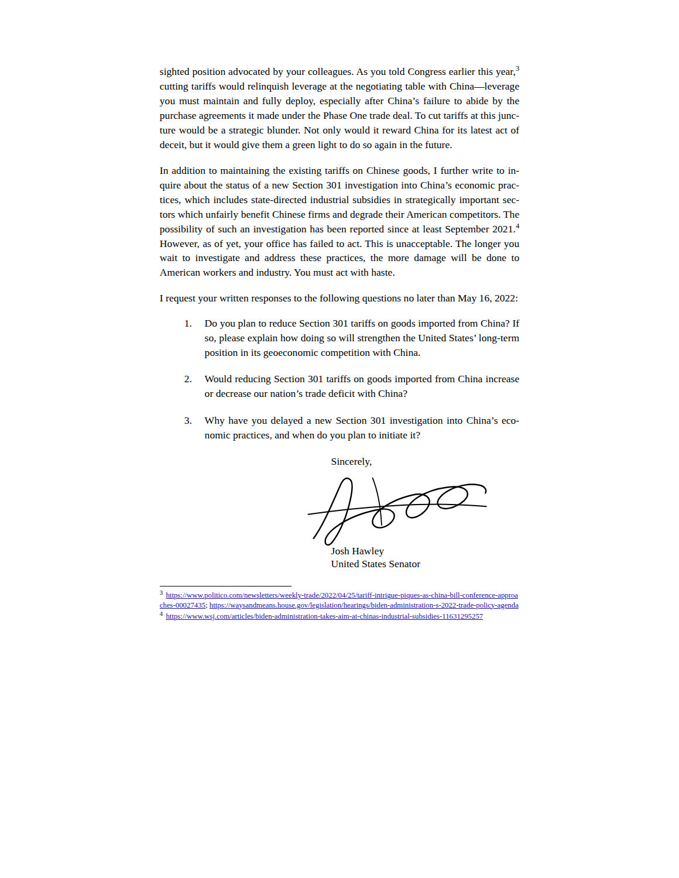sighted position advocated by your colleagues. As you told Congress earlier this year,3 cutting tariffs would relinquish leverage at the negotiating table with China—leverage you must maintain and fully deploy, especially after China’s failure to abide by the purchase agreements it made under the Phase One trade deal. To cut tariffs at this juncture would be a strategic blunder. Not only would it reward China for its latest act of deceit, but it would give them a green light to do so again in the future.
In addition to maintaining the existing tariffs on Chinese goods, I further write to inquire about the status of a new Section 301 investigation into China’s economic practices, which includes state-directed industrial subsidies in strategically important sectors which unfairly benefit Chinese firms and degrade their American competitors. The possibility of such an investigation has been reported since at least September 2021.4 However, as of yet, your office has failed to act. This is unacceptable. The longer you wait to investigate and address these practices, the more damage will be done to American workers and industry. You must act with haste.
I request your written responses to the following questions no later than May 16, 2022:
Do you plan to reduce Section 301 tariffs on goods imported from China? If so, please explain how doing so will strengthen the United States’ long-term position in its geoeconomic competition with China.
Would reducing Section 301 tariffs on goods imported from China increase or decrease our nation’s trade deficit with China?
Why have you delayed a new Section 301 investigation into China’s economic practices, and when do you plan to initiate it?
Sincerely,
Josh Hawley
United States Senator
3 https://www.politico.com/newsletters/weekly-trade/2022/04/25/tariff-intrigue-piques-as-china-bill-conference-approaches-00027435; https://waysandmeans.house.gov/legislation/hearings/biden-administration-s-2022-trade-policy-agenda
4 https://www.wsj.com/articles/biden-administration-takes-aim-at-chinas-industrial-subsidies-11631295257